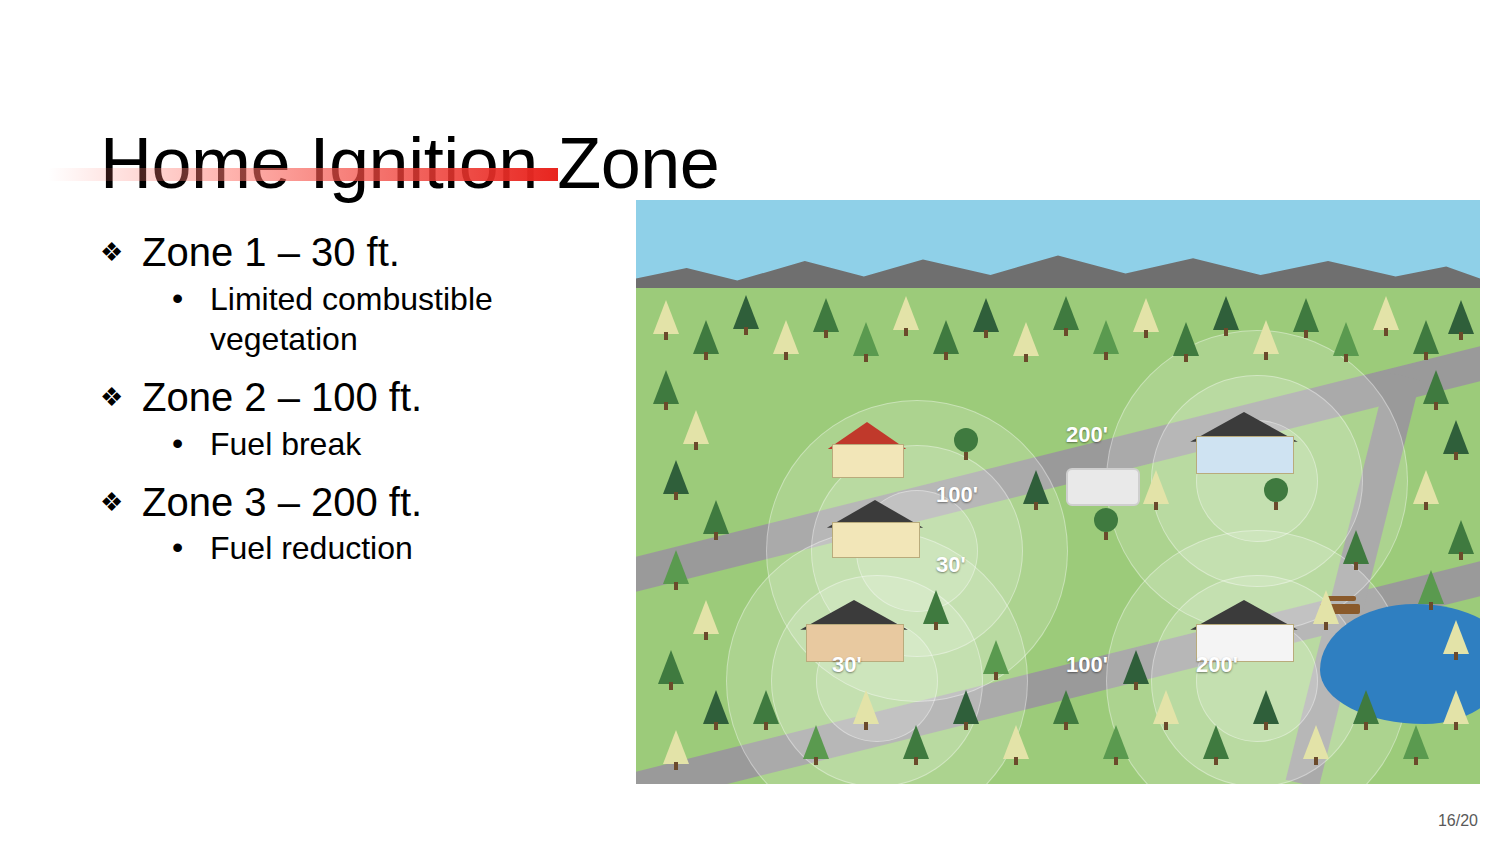Home Ignition Zone
Zone 1 – 30 ft.
Limited combustible vegetation
Zone 2 – 100 ft.
Fuel break
Zone 3 – 200 ft.
Fuel reduction
200'
100'
30'
30'
100'
200'
16/20